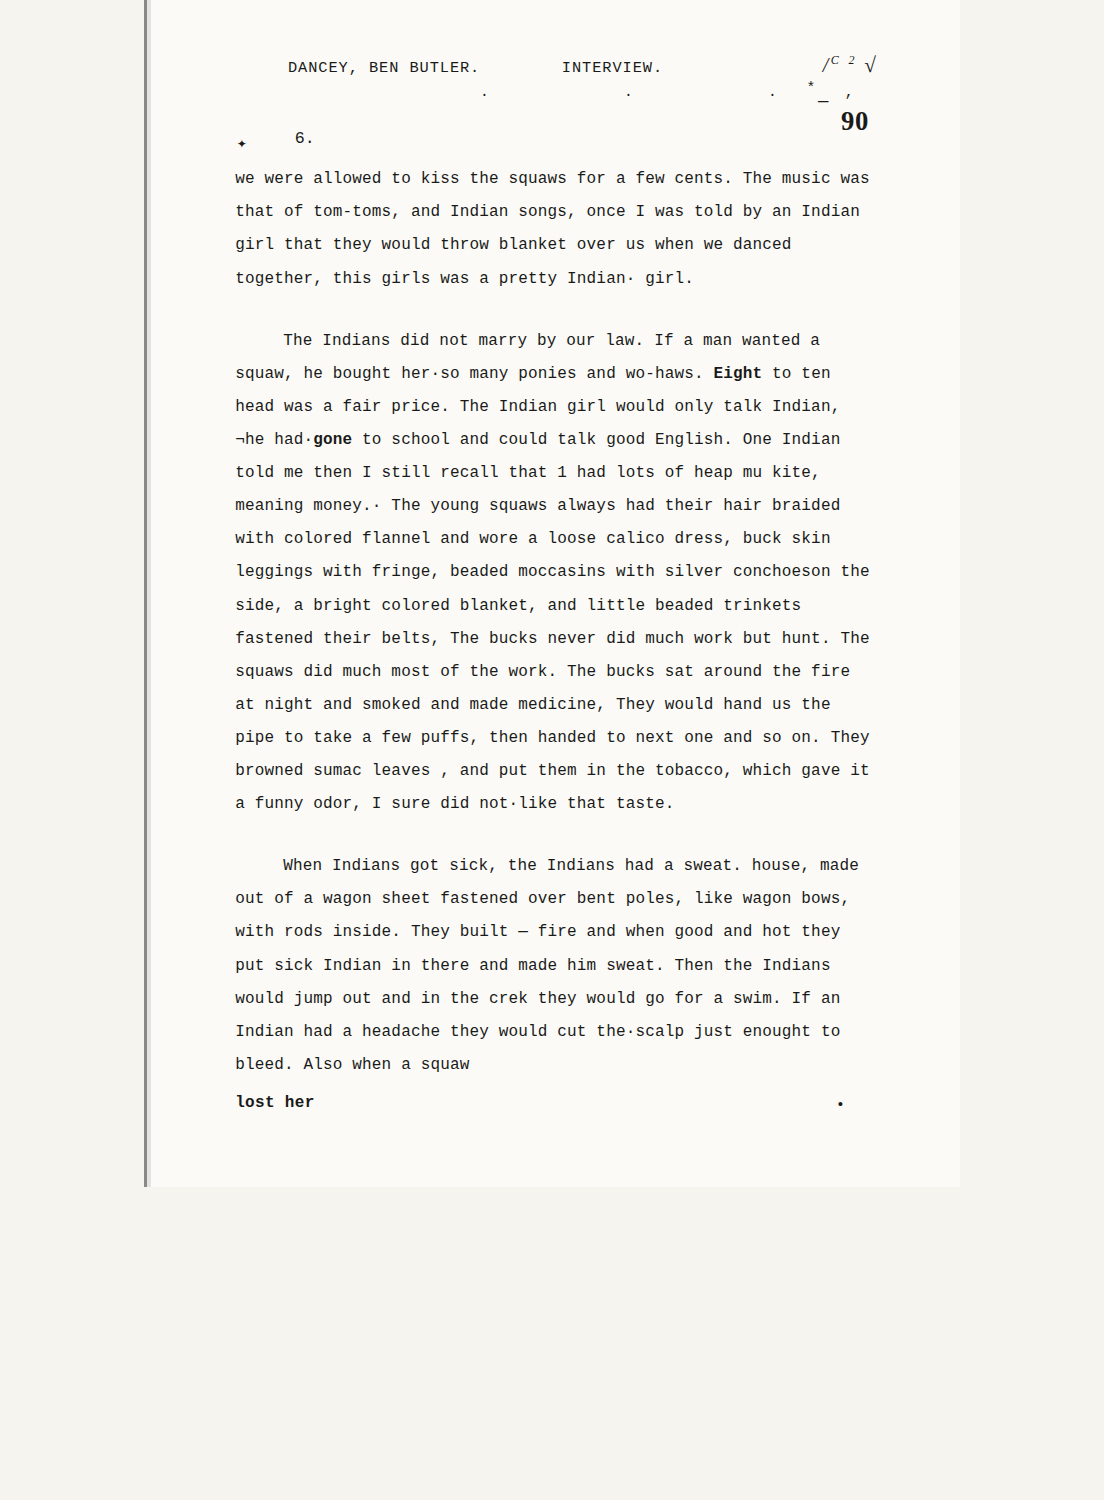DANCEY, BEN BUTLER. INTERVIEW. /C 2 √
. . . * ,
✦ 6. — 90
we were allowed to kiss the squaws for a few cents. The music was that of tom-toms, and Indian songs, once I was told by an Indian girl that they would throw blanket over us when we danced together, this girls was a pretty Indian· girl.
The Indians did not marry by our law. If a man wanted a squaw, he bought her·so many ponies and wo-haws. Eight to ten head was a fair price. The Indian girl would only talk Indian, ¬he had·gone to school and could talk good English. One Indian told me then I still recall that 1 had lots of heap mu kite, meaning money.· The young squaws always had their hair braided with colored flannel and wore a loose calico dress, buck skin leggings with fringe, beaded moccasins with silver conchoeson the side, a bright colored blanket, and little beaded trinkets fastened their belts, The bucks never did much work but hunt. The squaws did much most of the work. The bucks sat around the fire at night and smoked and made medicine, They would hand us the pipe to take a few puffs, then handed to next one and so on. They browned sumac leaves , and put them in the tobacco, which gave it a funny odor, I sure did not·like that taste.
When Indians got sick, the Indians had a sweat. house, made out of a wagon sheet fastened over bent poles, like wagon bows, with rods inside. They built — fire and when good and hot they put sick Indian in there and made him sweat. Then the Indians would jump out and in the crek they would go for a swim. If an Indian had a headache they would cut the·scalp just enought to bleed. Also when a squaw
lost her •